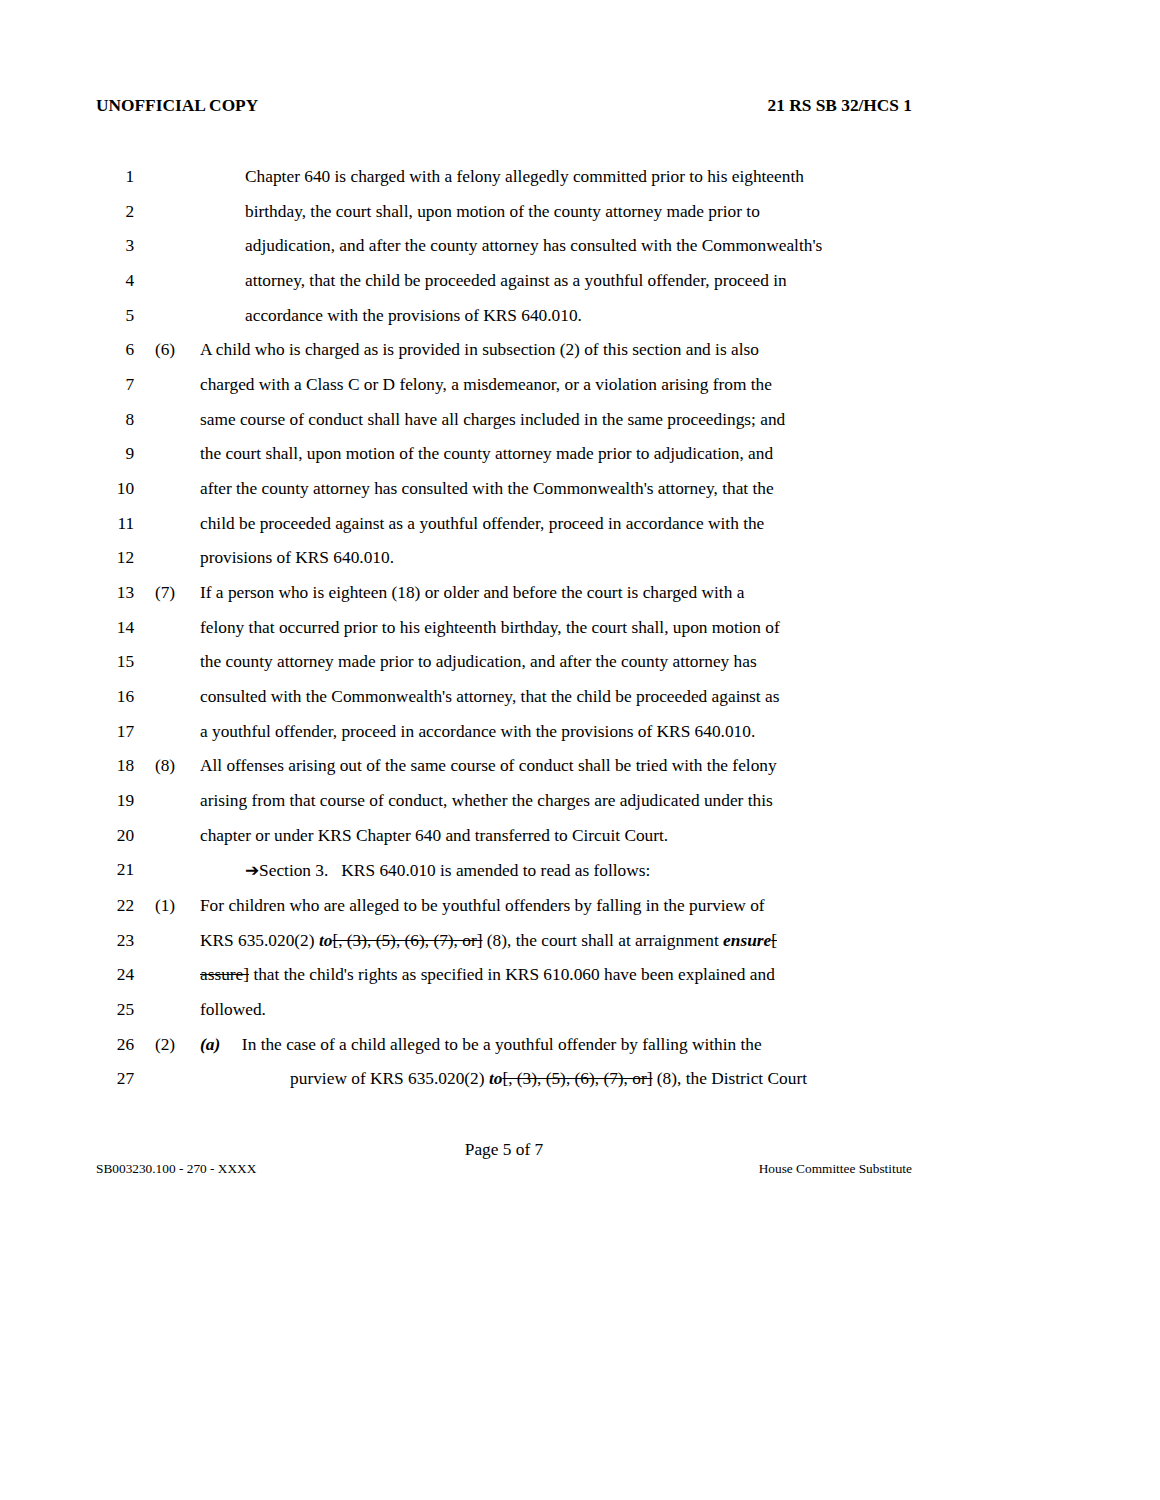UNOFFICIAL COPY 21 RS SB 32/HCS 1
1 Chapter 640 is charged with a felony allegedly committed prior to his eighteenth
2 birthday, the court shall, upon motion of the county attorney made prior to
3 adjudication, and after the county attorney has consulted with the Commonwealth's
4 attorney, that the child be proceeded against as a youthful offender, proceed in
5 accordance with the provisions of KRS 640.010.
6(6) A child who is charged as is provided in subsection (2) of this section and is also
7 charged with a Class C or D felony, a misdemeanor, or a violation arising from the
8 same course of conduct shall have all charges included in the same proceedings; and
9 the court shall, upon motion of the county attorney made prior to adjudication, and
10 after the county attorney has consulted with the Commonwealth's attorney, that the
11 child be proceeded against as a youthful offender, proceed in accordance with the
12 provisions of KRS 640.010.
13(7) If a person who is eighteen (18) or older and before the court is charged with a
14 felony that occurred prior to his eighteenth birthday, the court shall, upon motion of
15 the county attorney made prior to adjudication, and after the county attorney has
16 consulted with the Commonwealth's attorney, that the child be proceeded against as
17 a youthful offender, proceed in accordance with the provisions of KRS 640.010.
18(8) All offenses arising out of the same course of conduct shall be tried with the felony
19 arising from that course of conduct, whether the charges are adjudicated under this
20 chapter or under KRS Chapter 640 and transferred to Circuit Court.
21➔Section 3. KRS 640.010 is amended to read as follows:
22(1) For children who are alleged to be youthful offenders by falling in the purview of
23 KRS 635.020(2) to[, (3), (5), (6), (7), or] (8), the court shall at arraignment ensure[
24 assure] that the child's rights as specified in KRS 610.060 have been explained and
25 followed.
26(2)(a) In the case of a child alleged to be a youthful offender by falling within the
27 purview of KRS 635.020(2) to[, (3), (5), (6), (7), or] (8), the District Court
Page 5 of 7
SB003230.100 - 270 - XXXX House Committee Substitute